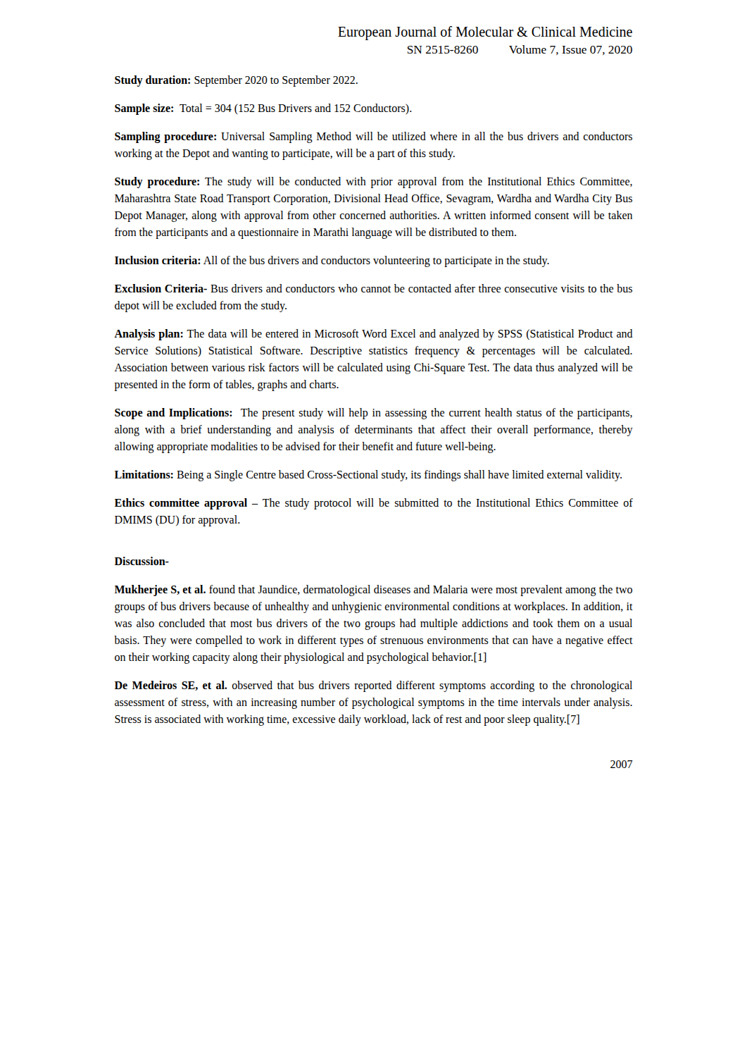European Journal of Molecular & Clinical Medicine
SN 2515-8260 Volume 7, Issue 07, 2020
Study duration: September 2020 to September 2022.
Sample size: Total = 304 (152 Bus Drivers and 152 Conductors).
Sampling procedure: Universal Sampling Method will be utilized where in all the bus drivers and conductors working at the Depot and wanting to participate, will be a part of this study.
Study procedure: The study will be conducted with prior approval from the Institutional Ethics Committee, Maharashtra State Road Transport Corporation, Divisional Head Office, Sevagram, Wardha and Wardha City Bus Depot Manager, along with approval from other concerned authorities. A written informed consent will be taken from the participants and a questionnaire in Marathi language will be distributed to them.
Inclusion criteria: All of the bus drivers and conductors volunteering to participate in the study.
Exclusion Criteria- Bus drivers and conductors who cannot be contacted after three consecutive visits to the bus depot will be excluded from the study.
Analysis plan: The data will be entered in Microsoft Word Excel and analyzed by SPSS (Statistical Product and Service Solutions) Statistical Software. Descriptive statistics frequency & percentages will be calculated. Association between various risk factors will be calculated using Chi-Square Test. The data thus analyzed will be presented in the form of tables, graphs and charts.
Scope and Implications: The present study will help in assessing the current health status of the participants, along with a brief understanding and analysis of determinants that affect their overall performance, thereby allowing appropriate modalities to be advised for their benefit and future well-being.
Limitations: Being a Single Centre based Cross-Sectional study, its findings shall have limited external validity.
Ethics committee approval – The study protocol will be submitted to the Institutional Ethics Committee of DMIMS (DU) for approval.
Discussion-
Mukherjee S, et al. found that Jaundice, dermatological diseases and Malaria were most prevalent among the two groups of bus drivers because of unhealthy and unhygienic environmental conditions at workplaces. In addition, it was also concluded that most bus drivers of the two groups had multiple addictions and took them on a usual basis. They were compelled to work in different types of strenuous environments that can have a negative effect on their working capacity along their physiological and psychological behavior.[1]
De Medeiros SE, et al. observed that bus drivers reported different symptoms according to the chronological assessment of stress, with an increasing number of psychological symptoms in the time intervals under analysis. Stress is associated with working time, excessive daily workload, lack of rest and poor sleep quality.[7]
2007